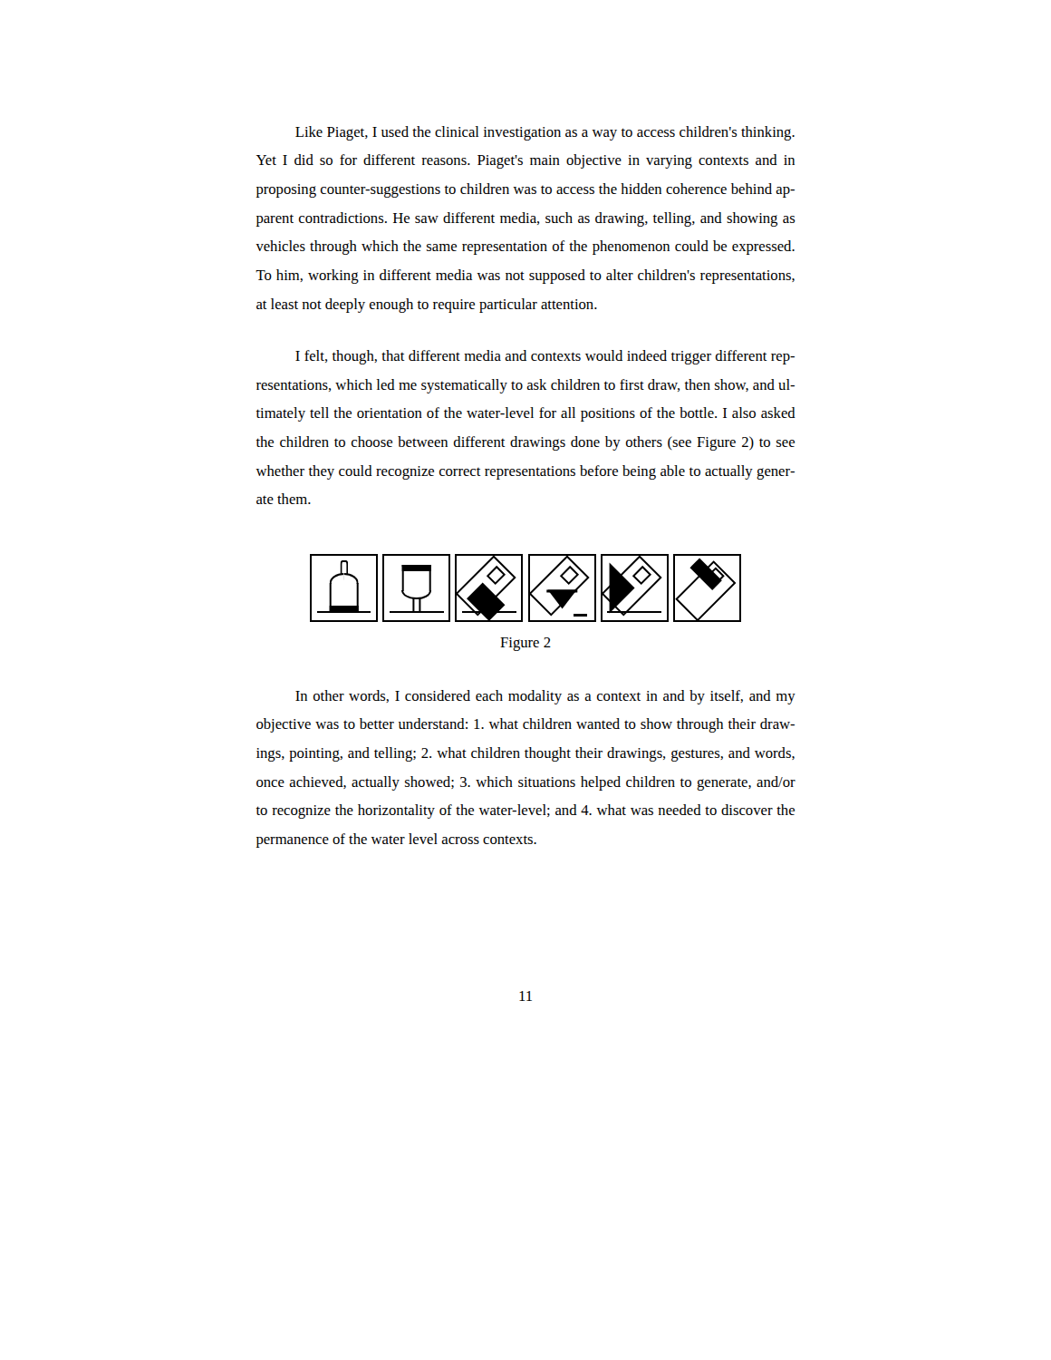Like Piaget, I used the clinical investigation as a way to access children's thinking. Yet I did so for different reasons. Piaget's main objective in varying contexts and in proposing counter-suggestions to children was to access the hidden coherence behind apparent contradictions. He saw different media, such as drawing, telling, and showing as vehicles through which the same representation of the phenomenon could be expressed. To him, working in different media was not supposed to alter children's representations, at least not deeply enough to require particular attention.
I felt, though, that different media and contexts would indeed trigger different representations, which led me systematically to ask children to first draw, then show, and ultimately tell the orientation of the water-level for all positions of the bottle. I also asked the children to choose between different drawings done by others (see Figure 2) to see whether they could recognize correct representations before being able to actually generate them.
Figure 2
In other words, I considered each modality as a context in and by itself, and my objective was to better understand: 1. what children wanted to show through their drawings, pointing, and telling; 2. what children thought their drawings, gestures, and words, once achieved, actually showed; 3. which situations helped children to generate, and/or to recognize the horizontality of the water-level; and 4. what was needed to discover the permanence of the water level across contexts.
11